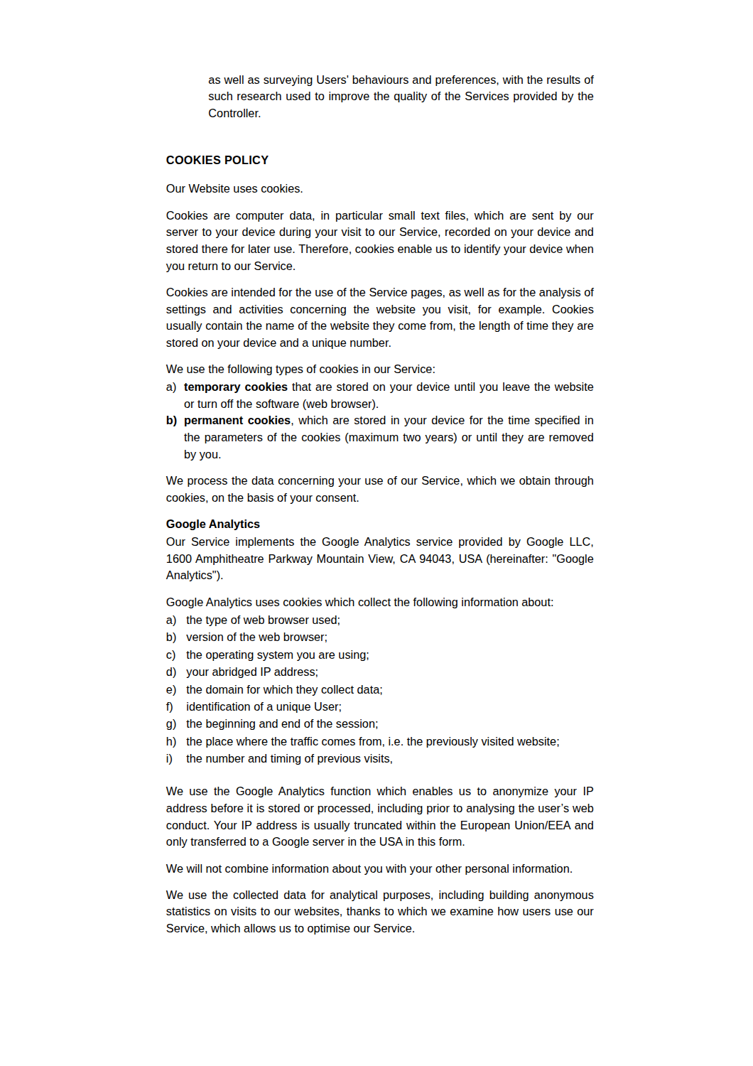as well as surveying Users' behaviours and preferences, with the results of such research used to improve the quality of the Services provided by the Controller.
COOKIES POLICY
Our Website uses cookies.
Cookies are computer data, in particular small text files, which are sent by our server to your device during your visit to our Service, recorded on your device and stored there for later use. Therefore, cookies enable us to identify your device when you return to our Service.
Cookies are intended for the use of the Service pages, as well as for the analysis of settings and activities concerning the website you visit, for example. Cookies usually contain the name of the website they come from, the length of time they are stored on your device and a unique number.
We use the following types of cookies in our Service:
a) temporary cookies that are stored on your device until you leave the website or turn off the software (web browser).
b) permanent cookies, which are stored in your device for the time specified in the parameters of the cookies (maximum two years) or until they are removed by you.
We process the data concerning your use of our Service, which we obtain through cookies, on the basis of your consent.
Google Analytics
Our Service implements the Google Analytics service provided by Google LLC, 1600 Amphitheatre Parkway Mountain View, CA 94043, USA (hereinafter: "Google Analytics").
Google Analytics uses cookies which collect the following information about:
a) the type of web browser used;
b) version of the web browser;
c) the operating system you are using;
d) your abridged IP address;
e) the domain for which they collect data;
f) identification of a unique User;
g) the beginning and end of the session;
h) the place where the traffic comes from, i.e. the previously visited website;
i) the number and timing of previous visits,
We use the Google Analytics function which enables us to anonymize your IP address before it is stored or processed, including prior to analysing the user’s web conduct. Your IP address is usually truncated within the European Union/EEA and only transferred to a Google server in the USA in this form.
We will not combine information about you with your other personal information.
We use the collected data for analytical purposes, including building anonymous statistics on visits to our websites, thanks to which we examine how users use our Service, which allows us to optimise our Service.